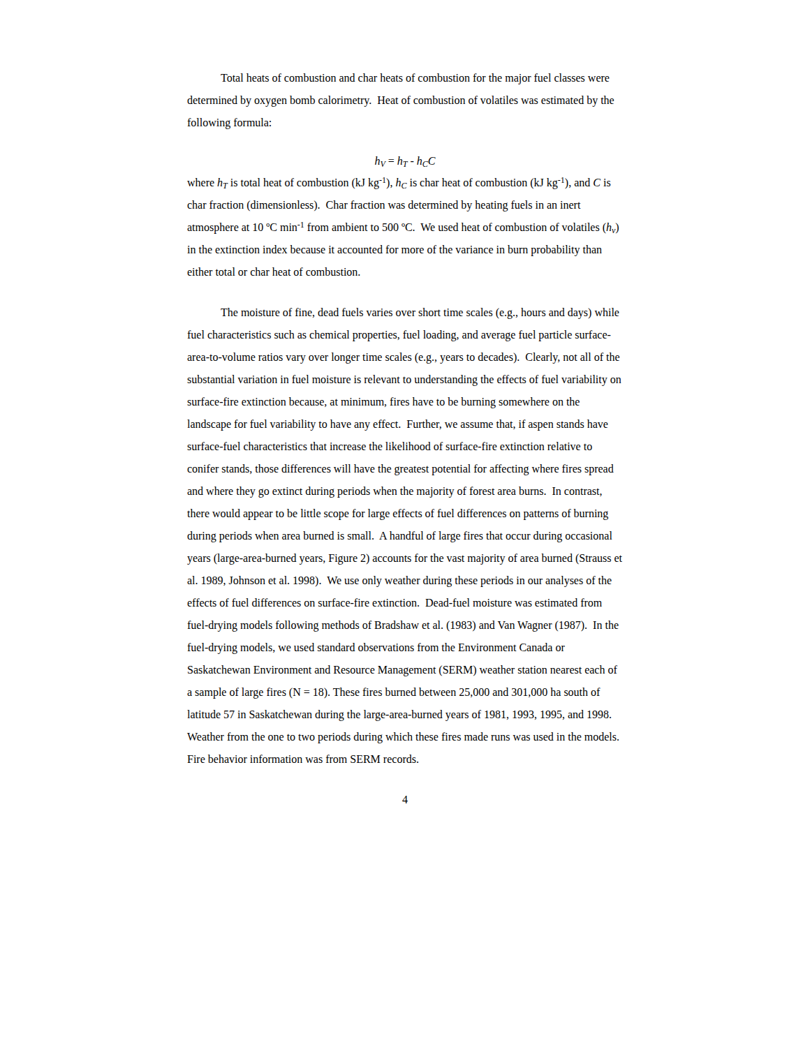Total heats of combustion and char heats of combustion for the major fuel classes were determined by oxygen bomb calorimetry. Heat of combustion of volatiles was estimated by the following formula:
hV = hT - hCC
where hT is total heat of combustion (kJ kg-1), hC is char heat of combustion (kJ kg-1), and C is char fraction (dimensionless). Char fraction was determined by heating fuels in an inert atmosphere at 10 ºC min-1 from ambient to 500 ºC. We used heat of combustion of volatiles (hv) in the extinction index because it accounted for more of the variance in burn probability than either total or char heat of combustion.
The moisture of fine, dead fuels varies over short time scales (e.g., hours and days) while fuel characteristics such as chemical properties, fuel loading, and average fuel particle surface-area-to-volume ratios vary over longer time scales (e.g., years to decades). Clearly, not all of the substantial variation in fuel moisture is relevant to understanding the effects of fuel variability on surface-fire extinction because, at minimum, fires have to be burning somewhere on the landscape for fuel variability to have any effect. Further, we assume that, if aspen stands have surface-fuel characteristics that increase the likelihood of surface-fire extinction relative to conifer stands, those differences will have the greatest potential for affecting where fires spread and where they go extinct during periods when the majority of forest area burns. In contrast, there would appear to be little scope for large effects of fuel differences on patterns of burning during periods when area burned is small. A handful of large fires that occur during occasional years (large-area-burned years, Figure 2) accounts for the vast majority of area burned (Strauss et al. 1989, Johnson et al. 1998). We use only weather during these periods in our analyses of the effects of fuel differences on surface-fire extinction. Dead-fuel moisture was estimated from fuel-drying models following methods of Bradshaw et al. (1983) and Van Wagner (1987). In the fuel-drying models, we used standard observations from the Environment Canada or Saskatchewan Environment and Resource Management (SERM) weather station nearest each of a sample of large fires (N = 18). These fires burned between 25,000 and 301,000 ha south of latitude 57 in Saskatchewan during the large-area-burned years of 1981, 1993, 1995, and 1998. Weather from the one to two periods during which these fires made runs was used in the models. Fire behavior information was from SERM records.
4